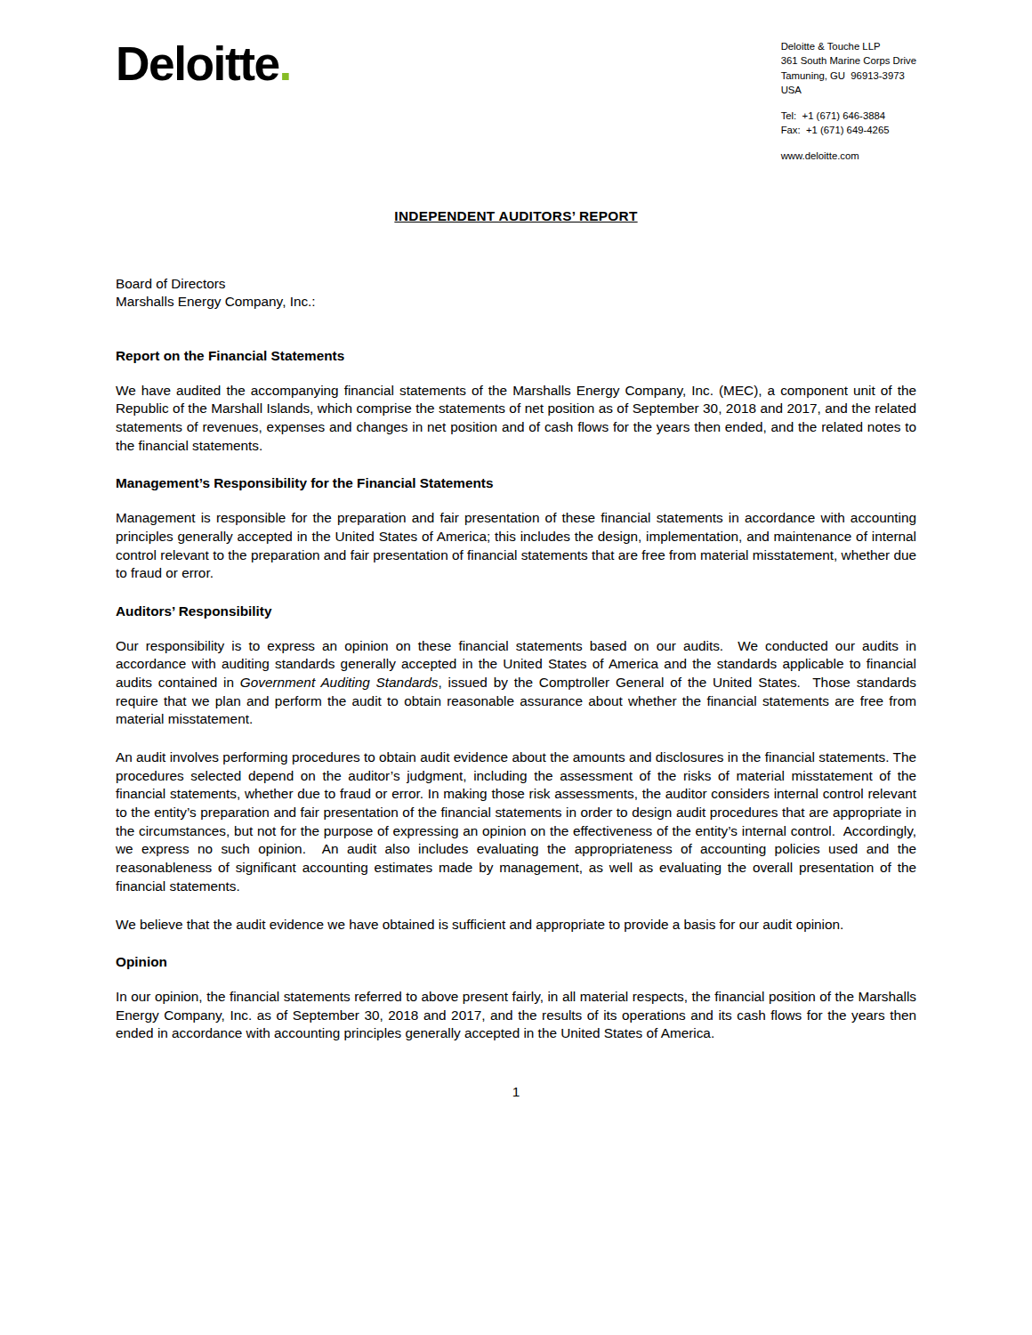Deloitte.
Deloitte & Touche LLP
361 South Marine Corps Drive
Tamuning, GU 96913-3973
USA
Tel: +1 (671) 646-3884
Fax: +1 (671) 649-4265
www.deloitte.com
INDEPENDENT AUDITORS’ REPORT
Board of Directors
Marshalls Energy Company, Inc.:
Report on the Financial Statements
We have audited the accompanying financial statements of the Marshalls Energy Company, Inc. (MEC), a component unit of the Republic of the Marshall Islands, which comprise the statements of net position as of September 30, 2018 and 2017, and the related statements of revenues, expenses and changes in net position and of cash flows for the years then ended, and the related notes to the financial statements.
Management’s Responsibility for the Financial Statements
Management is responsible for the preparation and fair presentation of these financial statements in accordance with accounting principles generally accepted in the United States of America; this includes the design, implementation, and maintenance of internal control relevant to the preparation and fair presentation of financial statements that are free from material misstatement, whether due to fraud or error.
Auditors’ Responsibility
Our responsibility is to express an opinion on these financial statements based on our audits. We conducted our audits in accordance with auditing standards generally accepted in the United States of America and the standards applicable to financial audits contained in Government Auditing Standards, issued by the Comptroller General of the United States. Those standards require that we plan and perform the audit to obtain reasonable assurance about whether the financial statements are free from material misstatement.
An audit involves performing procedures to obtain audit evidence about the amounts and disclosures in the financial statements. The procedures selected depend on the auditor’s judgment, including the assessment of the risks of material misstatement of the financial statements, whether due to fraud or error. In making those risk assessments, the auditor considers internal control relevant to the entity’s preparation and fair presentation of the financial statements in order to design audit procedures that are appropriate in the circumstances, but not for the purpose of expressing an opinion on the effectiveness of the entity’s internal control. Accordingly, we express no such opinion. An audit also includes evaluating the appropriateness of accounting policies used and the reasonableness of significant accounting estimates made by management, as well as evaluating the overall presentation of the financial statements.
We believe that the audit evidence we have obtained is sufficient and appropriate to provide a basis for our audit opinion.
Opinion
In our opinion, the financial statements referred to above present fairly, in all material respects, the financial position of the Marshalls Energy Company, Inc. as of September 30, 2018 and 2017, and the results of its operations and its cash flows for the years then ended in accordance with accounting principles generally accepted in the United States of America.
1